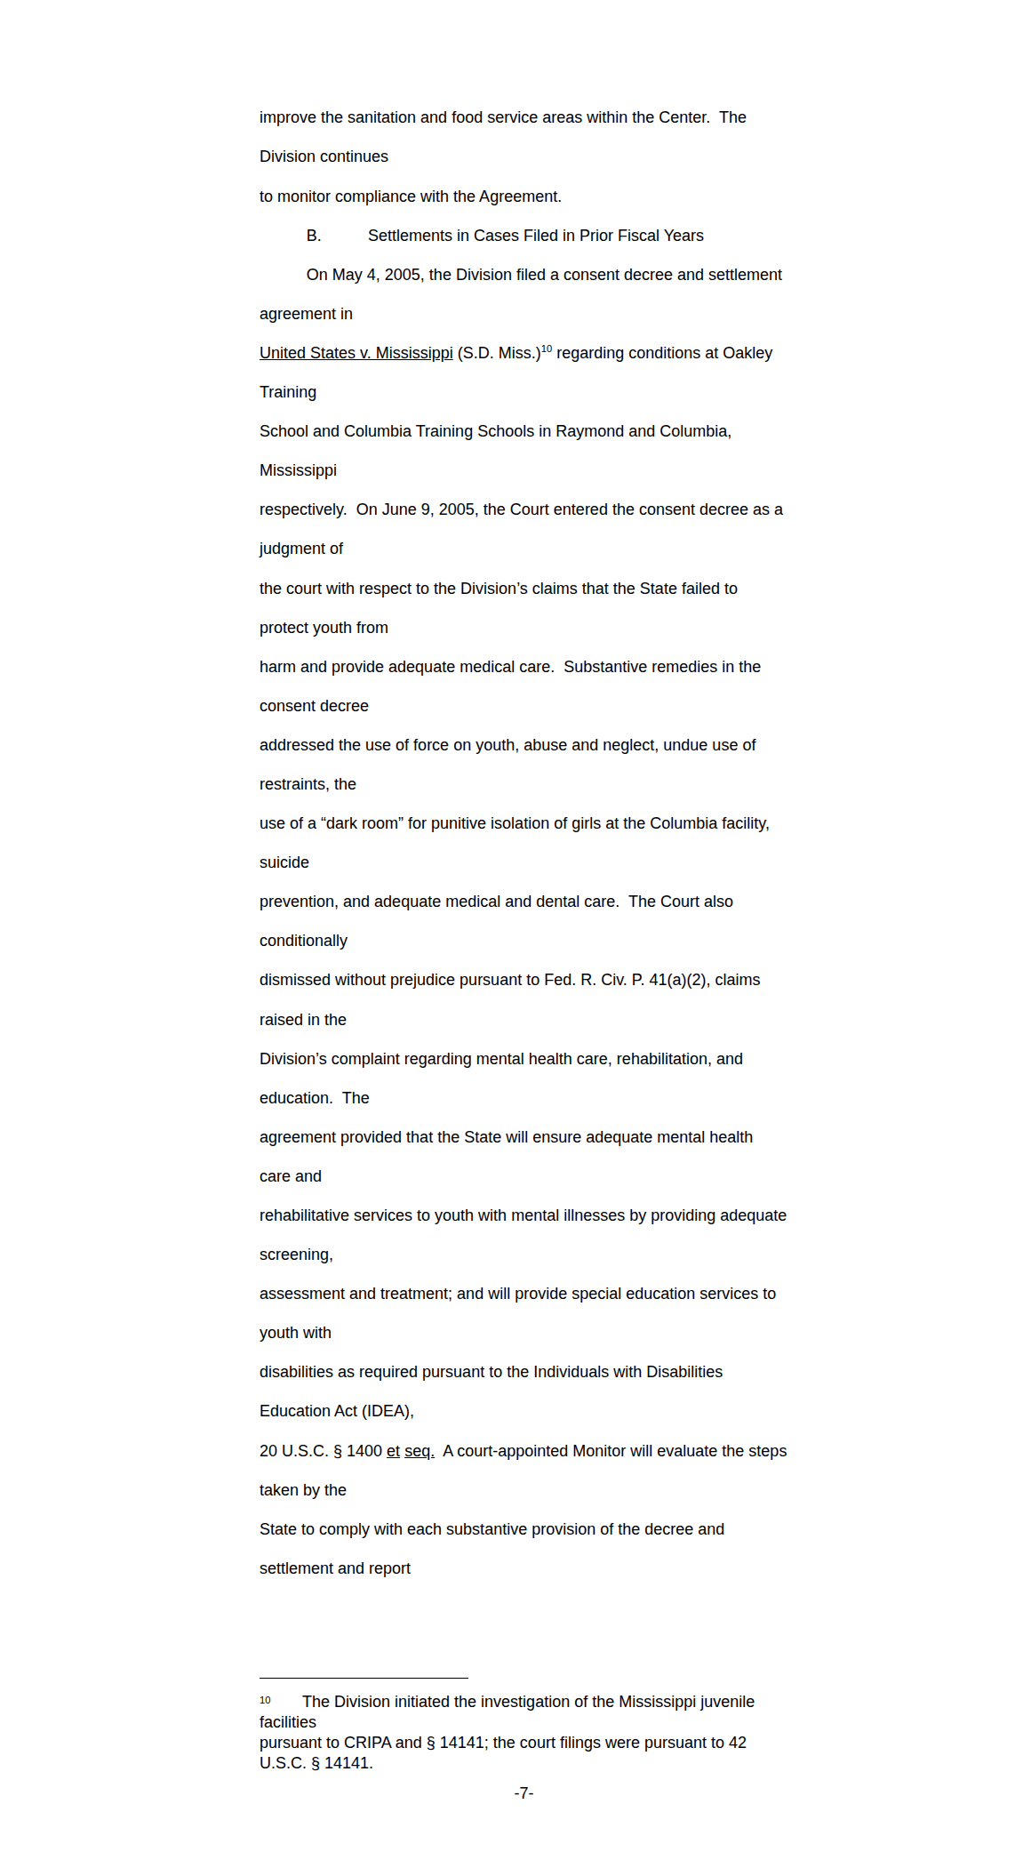improve the sanitation and food service areas within the Center. The Division continues
to monitor compliance with the Agreement.
B. Settlements in Cases Filed in Prior Fiscal Years
On May 4, 2005, the Division filed a consent decree and settlement agreement in
United States v. Mississippi (S.D. Miss.)10 regarding conditions at Oakley Training
School and Columbia Training Schools in Raymond and Columbia, Mississippi
respectively. On June 9, 2005, the Court entered the consent decree as a judgment of
the court with respect to the Division’s claims that the State failed to protect youth from
harm and provide adequate medical care. Substantive remedies in the consent decree
addressed the use of force on youth, abuse and neglect, undue use of restraints, the
use of a “dark room” for punitive isolation of girls at the Columbia facility, suicide
prevention, and adequate medical and dental care. The Court also conditionally
dismissed without prejudice pursuant to Fed. R. Civ. P. 41(a)(2), claims raised in the
Division’s complaint regarding mental health care, rehabilitation, and education. The
agreement provided that the State will ensure adequate mental health care and
rehabilitative services to youth with mental illnesses by providing adequate screening,
assessment and treatment; and will provide special education services to youth with
disabilities as required pursuant to the Individuals with Disabilities Education Act (IDEA),
20 U.S.C. § 1400 et seq. A court-appointed Monitor will evaluate the steps taken by the
State to comply with each substantive provision of the decree and settlement and report
10 The Division initiated the investigation of the Mississippi juvenile facilities pursuant to CRIPA and § 14141; the court filings were pursuant to 42 U.S.C. § 14141.
-7-